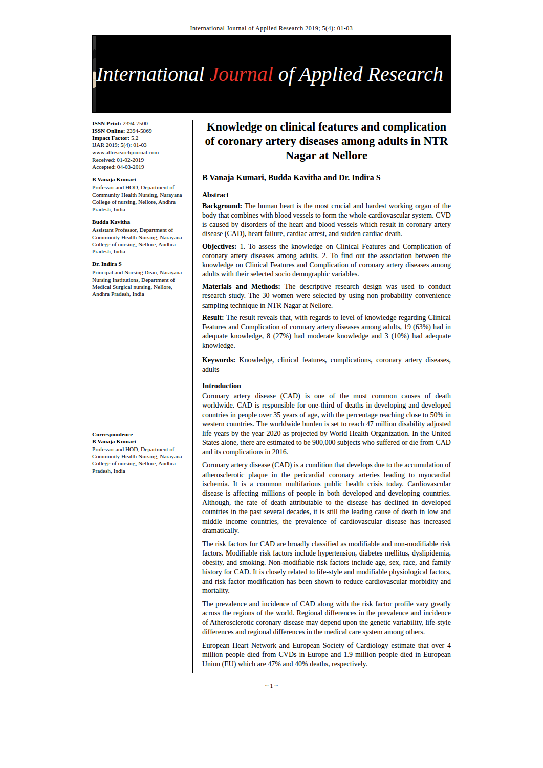International Journal of Applied Research 2019; 5(4): 01-03
International Journal of Applied Research
ISSN Print: 2394-7500
ISSN Online: 2394-5869
Impact Factor: 5.2
IJAR 2019; 5(4): 01-03
www.allresearchjournal.com
Received: 01-02-2019
Accepted: 04-03-2019
B Vanaja Kumari
Professor and HOD, Department of Community Health Nursing, Narayana College of nursing, Nellore, Andhra Pradesh, India
Budda Kavitha
Assistant Professor, Department of Community Health Nursing, Narayana College of nursing, Nellore, Andhra Pradesh, India
Dr. Indira S
Principal and Nursing Dean, Narayana Nursing Institutions, Department of Medical Surgical nursing, Nellore, Andhra Pradesh, India
Correspondence
B Vanaja Kumari
Professor and HOD, Department of Community Health Nursing, Narayana College of nursing, Nellore, Andhra Pradesh, India
Knowledge on clinical features and complication of coronary artery diseases among adults in NTR Nagar at Nellore
B Vanaja Kumari, Budda Kavitha and Dr. Indira S
Abstract
Background: The human heart is the most crucial and hardest working organ of the body that combines with blood vessels to form the whole cardiovascular system. CVD is caused by disorders of the heart and blood vessels which result in coronary artery disease (CAD), heart failure, cardiac arrest, and sudden cardiac death.
Objectives: 1. To assess the knowledge on Clinical Features and Complication of coronary artery diseases among adults. 2. To find out the association between the knowledge on Clinical Features and Complication of coronary artery diseases among adults with their selected socio demographic variables.
Materials and Methods: The descriptive research design was used to conduct research study. The 30 women were selected by using non probability convenience sampling technique in NTR Nagar at Nellore.
Result: The result reveals that, with regards to level of knowledge regarding Clinical Features and Complication of coronary artery diseases among adults, 19 (63%) had in adequate knowledge, 8 (27%) had moderate knowledge and 3 (10%) had adequate knowledge.
Keywords: Knowledge, clinical features, complications, coronary artery diseases, adults
Introduction
Coronary artery disease (CAD) is one of the most common causes of death worldwide. CAD is responsible for one-third of deaths in developing and developed countries in people over 35 years of age, with the percentage reaching close to 50% in western countries. The worldwide burden is set to reach 47 million disability adjusted life years by the year 2020 as projected by World Health Organization. In the United States alone, there are estimated to be 900,000 subjects who suffered or die from CAD and its complications in 2016.
Coronary artery disease (CAD) is a condition that develops due to the accumulation of atherosclerotic plaque in the pericardial coronary arteries leading to myocardial ischemia. It is a common multifarious public health crisis today. Cardiovascular disease is affecting millions of people in both developed and developing countries. Although, the rate of death attributable to the disease has declined in developed countries in the past several decades, it is still the leading cause of death in low and middle income countries, the prevalence of cardiovascular disease has increased dramatically.
The risk factors for CAD are broadly classified as modifiable and non-modifiable risk factors. Modifiable risk factors include hypertension, diabetes mellitus, dyslipidemia, obesity, and smoking. Non-modifiable risk factors include age, sex, race, and family history for CAD. It is closely related to life-style and modifiable physiological factors, and risk factor modification has been shown to reduce cardiovascular morbidity and mortality.
The prevalence and incidence of CAD along with the risk factor profile vary greatly across the regions of the world. Regional differences in the prevalence and incidence of Atherosclerotic coronary disease may depend upon the genetic variability, life-style differences and regional differences in the medical care system among others.
European Heart Network and European Society of Cardiology estimate that over 4 million people died from CVDs in Europe and 1.9 million people died in European Union (EU) which are 47% and 40% deaths, respectively.
~ 1 ~